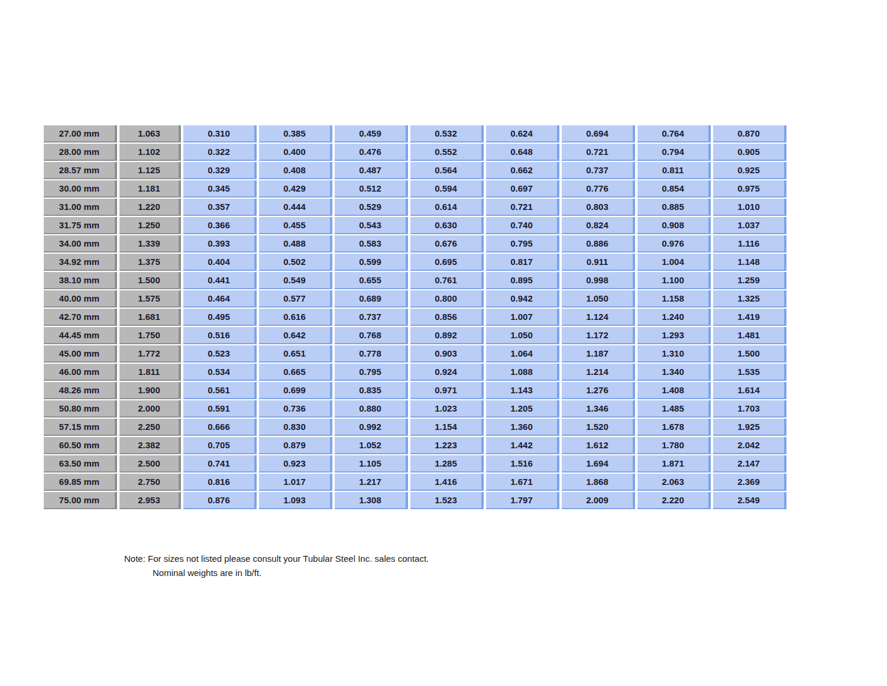| 27.00 mm | 1.063 | 0.310 | 0.385 | 0.459 | 0.532 | 0.624 | 0.694 | 0.764 | 0.870 |
| 28.00 mm | 1.102 | 0.322 | 0.400 | 0.476 | 0.552 | 0.648 | 0.721 | 0.794 | 0.905 |
| 28.57 mm | 1.125 | 0.329 | 0.408 | 0.487 | 0.564 | 0.662 | 0.737 | 0.811 | 0.925 |
| 30.00 mm | 1.181 | 0.345 | 0.429 | 0.512 | 0.594 | 0.697 | 0.776 | 0.854 | 0.975 |
| 31.00 mm | 1.220 | 0.357 | 0.444 | 0.529 | 0.614 | 0.721 | 0.803 | 0.885 | 1.010 |
| 31.75 mm | 1.250 | 0.366 | 0.455 | 0.543 | 0.630 | 0.740 | 0.824 | 0.908 | 1.037 |
| 34.00 mm | 1.339 | 0.393 | 0.488 | 0.583 | 0.676 | 0.795 | 0.886 | 0.976 | 1.116 |
| 34.92 mm | 1.375 | 0.404 | 0.502 | 0.599 | 0.695 | 0.817 | 0.911 | 1.004 | 1.148 |
| 38.10 mm | 1.500 | 0.441 | 0.549 | 0.655 | 0.761 | 0.895 | 0.998 | 1.100 | 1.259 |
| 40.00 mm | 1.575 | 0.464 | 0.577 | 0.689 | 0.800 | 0.942 | 1.050 | 1.158 | 1.325 |
| 42.70 mm | 1.681 | 0.495 | 0.616 | 0.737 | 0.856 | 1.007 | 1.124 | 1.240 | 1.419 |
| 44.45 mm | 1.750 | 0.516 | 0.642 | 0.768 | 0.892 | 1.050 | 1.172 | 1.293 | 1.481 |
| 45.00 mm | 1.772 | 0.523 | 0.651 | 0.778 | 0.903 | 1.064 | 1.187 | 1.310 | 1.500 |
| 46.00 mm | 1.811 | 0.534 | 0.665 | 0.795 | 0.924 | 1.088 | 1.214 | 1.340 | 1.535 |
| 48.26 mm | 1.900 | 0.561 | 0.699 | 0.835 | 0.971 | 1.143 | 1.276 | 1.408 | 1.614 |
| 50.80 mm | 2.000 | 0.591 | 0.736 | 0.880 | 1.023 | 1.205 | 1.346 | 1.485 | 1.703 |
| 57.15 mm | 2.250 | 0.666 | 0.830 | 0.992 | 1.154 | 1.360 | 1.520 | 1.678 | 1.925 |
| 60.50 mm | 2.382 | 0.705 | 0.879 | 1.052 | 1.223 | 1.442 | 1.612 | 1.780 | 2.042 |
| 63.50 mm | 2.500 | 0.741 | 0.923 | 1.105 | 1.285 | 1.516 | 1.694 | 1.871 | 2.147 |
| 69.85 mm | 2.750 | 0.816 | 1.017 | 1.217 | 1.416 | 1.671 | 1.868 | 2.063 | 2.369 |
| 75.00 mm | 2.953 | 0.876 | 1.093 | 1.308 | 1.523 | 1.797 | 2.009 | 2.220 | 2.549 |
Note: For sizes not listed please consult your Tubular Steel Inc. sales contact. Nominal weights are in lb/ft.